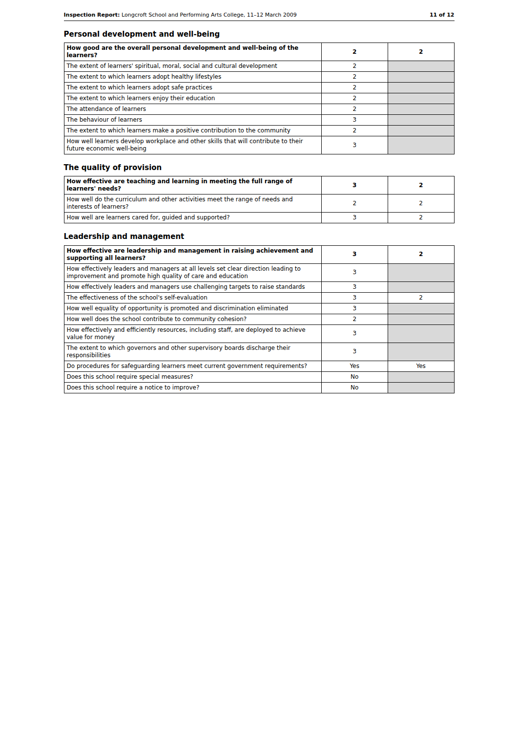Inspection Report: Longcroft School and Performing Arts College, 11–12 March 2009
11 of 12
Personal development and well-being
| How good are the overall personal development and well-being of the learners? | 2 | 2 |
| The extent of learners' spiritual, moral, social and cultural development | 2 | |
| The extent to which learners adopt healthy lifestyles | 2 | |
| The extent to which learners adopt safe practices | 2 | |
| The extent to which learners enjoy their education | 2 | |
| The attendance of learners | 2 | |
| The behaviour of learners | 3 | |
| The extent to which learners make a positive contribution to the community | 2 | |
| How well learners develop workplace and other skills that will contribute to their future economic well-being | 3 | |
The quality of provision
| How effective are teaching and learning in meeting the full range of learners' needs? | 3 | 2 |
| How well do the curriculum and other activities meet the range of needs and interests of learners? | 2 | 2 |
| How well are learners cared for, guided and supported? | 3 | 2 |
Leadership and management
| How effective are leadership and management in raising achievement and supporting all learners? | 3 | 2 |
| How effectively leaders and managers at all levels set clear direction leading to improvement and promote high quality of care and education | 3 | |
| How effectively leaders and managers use challenging targets to raise standards | 3 | |
| The effectiveness of the school's self-evaluation | 3 | 2 |
| How well equality of opportunity is promoted and discrimination eliminated | 3 | |
| How well does the school contribute to community cohesion? | 2 | |
| How effectively and efficiently resources, including staff, are deployed to achieve value for money | 3 | |
| The extent to which governors and other supervisory boards discharge their responsibilities | 3 | |
| Do procedures for safeguarding learners meet current government requirements? | Yes | Yes |
| Does this school require special measures? | No | |
| Does this school require a notice to improve? | No | |